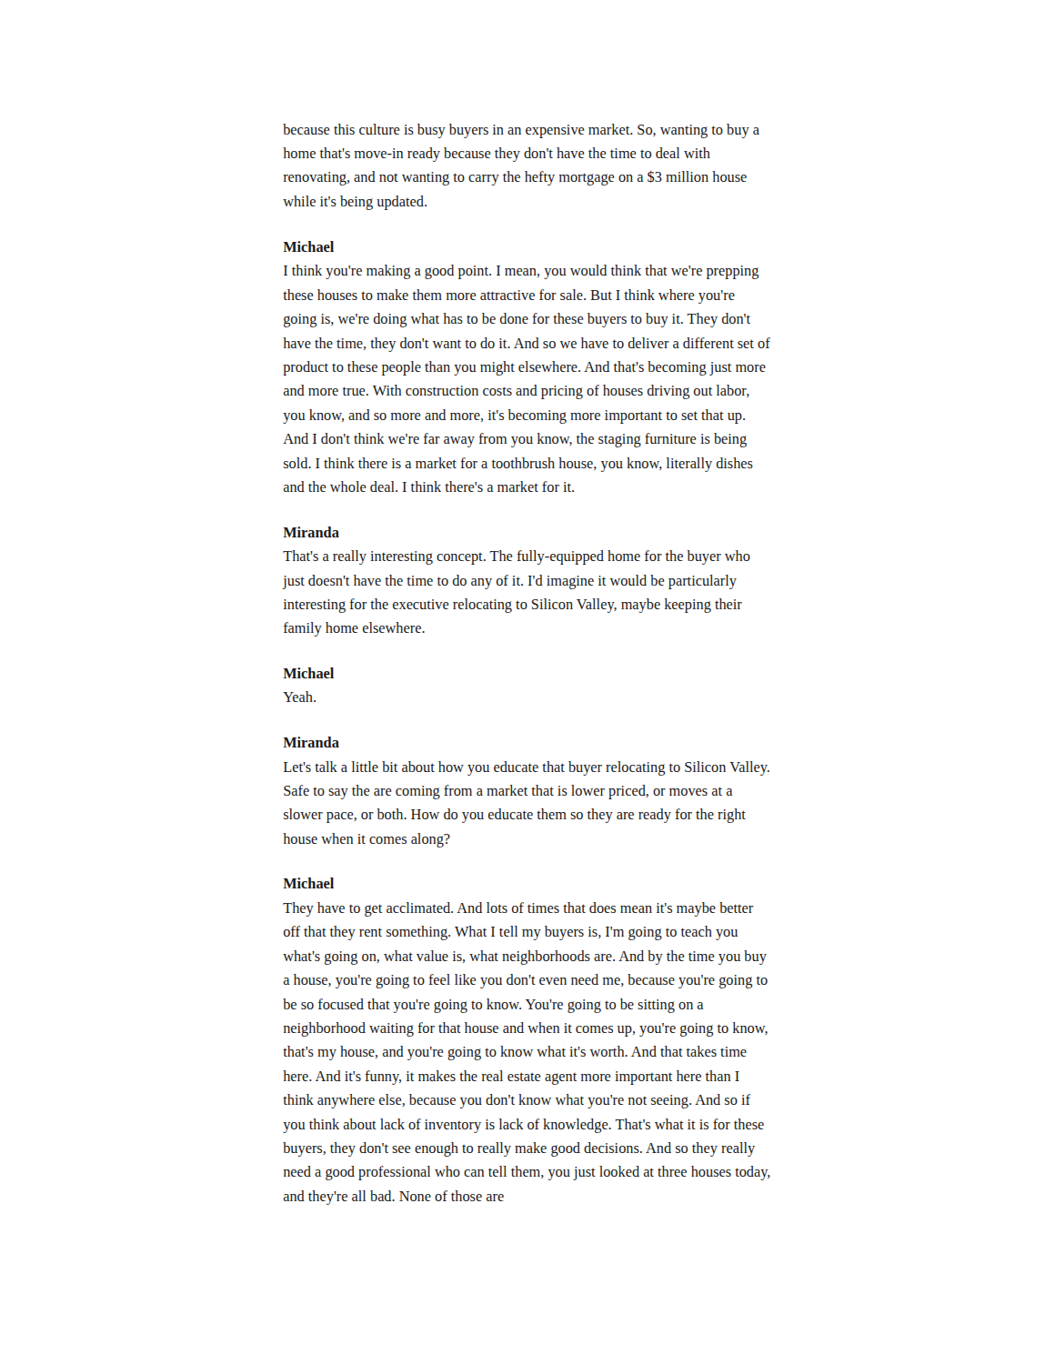because this culture is busy buyers in an expensive market. So, wanting to buy a home that's move-in ready because they don't have the time to deal with renovating, and not wanting to carry the hefty mortgage on a $3 million house while it's being updated.
Michael
I think you're making a good point. I mean, you would think that we're prepping these houses to make them more attractive for sale. But I think where you're going is, we're doing what has to be done for these buyers to buy it. They don't have the time, they don't want to do it. And so we have to deliver a different set of product to these people than you might elsewhere. And that's becoming just more and more true. With construction costs and pricing of houses driving out labor, you know, and so more and more, it's becoming more important to set that up. And I don't think we're far away from you know, the staging furniture is being sold. I think there is a market for a toothbrush house, you know, literally dishes and the whole deal. I think there's a market for it.
Miranda
That's a really interesting concept. The fully-equipped home for the buyer who just doesn't have the time to do any of it. I'd imagine it would be particularly interesting for the executive relocating to Silicon Valley, maybe keeping their family home elsewhere.
Michael
Yeah.
Miranda
Let's talk a little bit about how you educate that buyer relocating to Silicon Valley. Safe to say the are coming from a market that is lower priced, or moves at a slower pace, or both. How do you educate them so they are ready for the right house when it comes along?
Michael
They have to get acclimated. And lots of times that does mean it's maybe better off that they rent something. What I tell my buyers is, I'm going to teach you what's going on, what value is, what neighborhoods are. And by the time you buy a house, you're going to feel like you don't even need me, because you're going to be so focused that you're going to know. You're going to be sitting on a neighborhood waiting for that house and when it comes up, you're going to know, that's my house, and you're going to know what it's worth. And that takes time here. And it's funny, it makes the real estate agent more important here than I think anywhere else, because you don't know what you're not seeing. And so if you think about lack of inventory is lack of knowledge. That's what it is for these buyers, they don't see enough to really make good decisions. And so they really need a good professional who can tell them, you just looked at three houses today, and they're all bad. None of those are